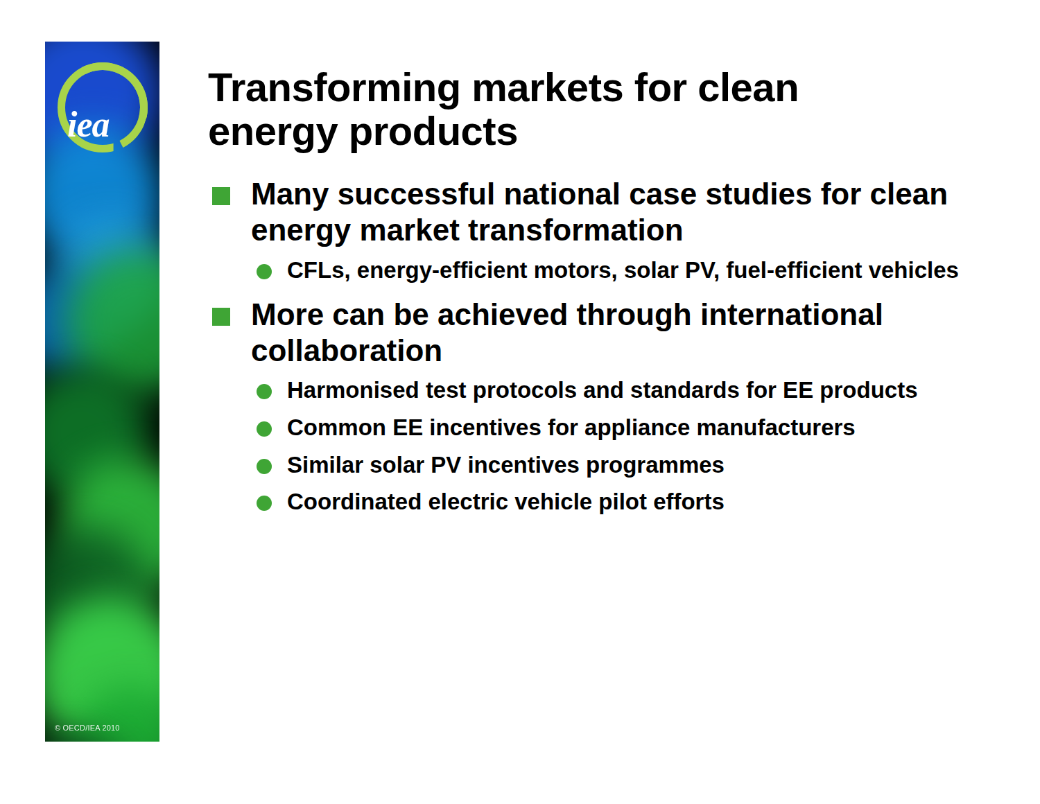iea
© OECD/IEA 2010
Transforming markets for clean
energy products
Many successful national case studies for clean energy market transformation
CFLs, energy-efficient motors, solar PV, fuel-efficient vehicles
More can be achieved through international collaboration
Harmonised test protocols and standards for EE products
Common EE incentives for appliance manufacturers
Similar solar PV incentives programmes
Coordinated electric vehicle pilot efforts